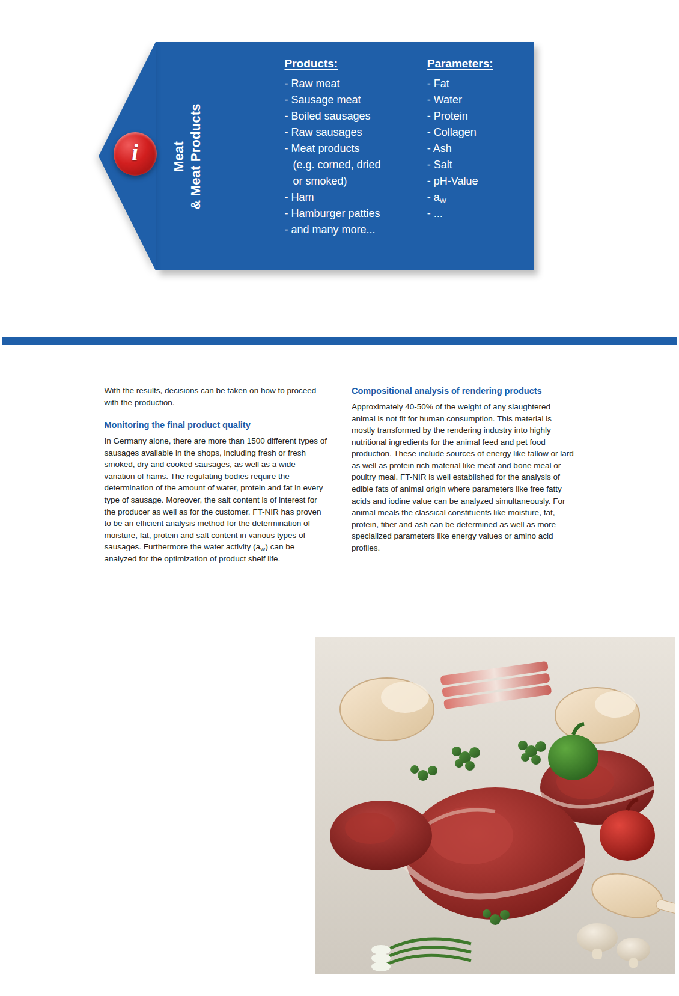Meat
& Meat Products
Products:
- Raw meat
- Sausage meat
- Boiled sausages
- Raw sausages
- Meat products
(e.g. corned, dried
or smoked)
- Ham
- Hamburger patties
- and many more...
Parameters:
- Fat
- Water
- Protein
- Collagen
- Ash
- Salt
- pH-Value
- aW
- ...
i
With the results, decisions can be taken on how to proceed with the production.
Monitoring the final product quality
In Germany alone, there are more than 1500 different types of sausages available in the shops, including fresh or fresh smoked, dry and cooked sausages, as well as a wide variation of hams. The regulating bodies require the determination of the amount of water, protein and fat in every type of sausage. Moreover, the salt content is of interest for the producer as well as for the customer. FT-NIR has proven to be an efficient analysis method for the determination of moisture, fat, protein and salt content in various types of sausages. Furthermore the water activity (aW) can be analyzed for the optimization of product shelf life.
Compositional analysis of rendering products
Approximately 40-50% of the weight of any slaughtered animal is not fit for human consumption. This material is mostly transformed by the rendering industry into highly nutritional ingredients for the animal feed and pet food production. These include sources of energy like tallow or lard as well as protein rich material like meat and bone meal or poultry meal. FT-NIR is well established for the analysis of edible fats of animal origin where parameters like free fatty acids and iodine value can be analyzed simultaneously. For animal meals the classical constituents like moisture, fat, protein, fiber and ash can be determined as well as more specialized parameters like energy values or amino acid profiles.